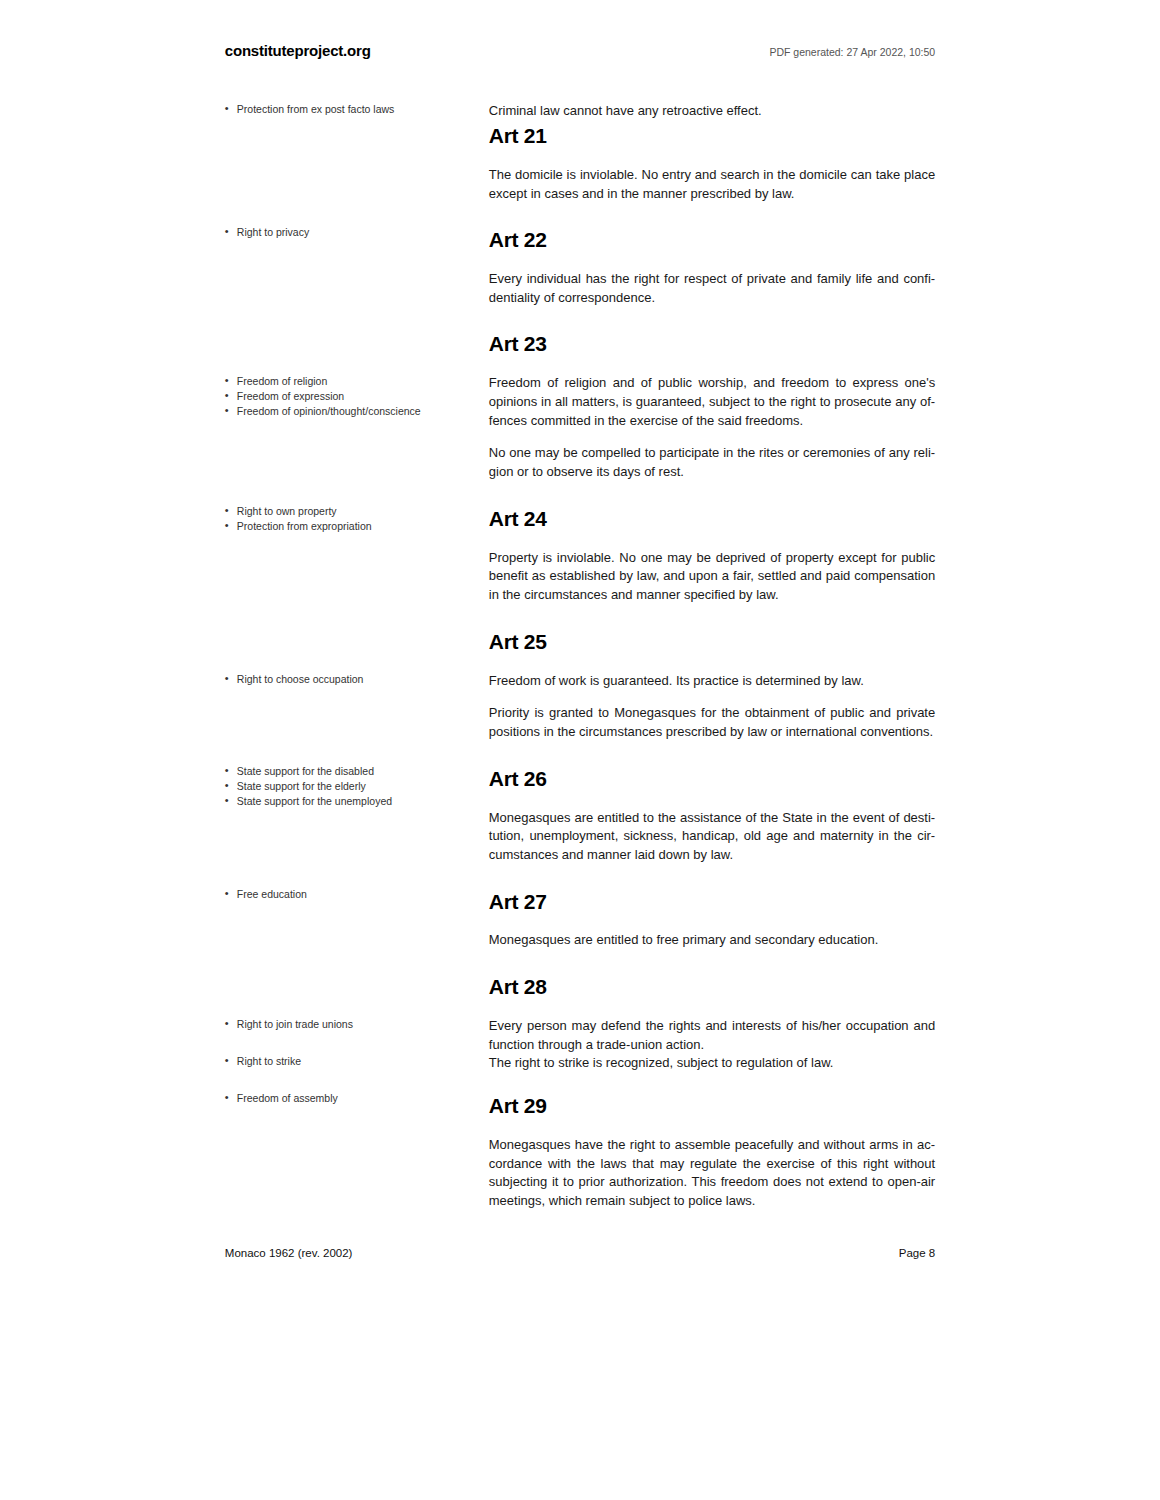constituteproject.org
PDF generated: 27 Apr 2022, 10:50
Protection from ex post facto laws
Criminal law cannot have any retroactive effect.
Art 21
The domicile is inviolable. No entry and search in the domicile can take place except in cases and in the manner prescribed by law.
Right to privacy
Art 22
Every individual has the right for respect of private and family life and confidentiality of correspondence.
Art 23
Freedom of religion
Freedom of expression
Freedom of opinion/thought/conscience
Freedom of religion and of public worship, and freedom to express one's opinions in all matters, is guaranteed, subject to the right to prosecute any offences committed in the exercise of the said freedoms.
No one may be compelled to participate in the rites or ceremonies of any religion or to observe its days of rest.
Right to own property
Protection from expropriation
Art 24
Property is inviolable. No one may be deprived of property except for public benefit as established by law, and upon a fair, settled and paid compensation in the circumstances and manner specified by law.
Art 25
Right to choose occupation
Freedom of work is guaranteed. Its practice is determined by law.
Priority is granted to Monegasques for the obtainment of public and private positions in the circumstances prescribed by law or international conventions.
State support for the disabled
State support for the elderly
State support for the unemployed
Art 26
Monegasques are entitled to the assistance of the State in the event of destitution, unemployment, sickness, handicap, old age and maternity in the circumstances and manner laid down by law.
Free education
Art 27
Monegasques are entitled to free primary and secondary education.
Art 28
Right to join trade unions
Every person may defend the rights and interests of his/her occupation and function through a trade-union action.
Right to strike
The right to strike is recognized, subject to regulation of law.
Freedom of assembly
Art 29
Monegasques have the right to assemble peacefully and without arms in accordance with the laws that may regulate the exercise of this right without subjecting it to prior authorization. This freedom does not extend to open-air meetings, which remain subject to police laws.
Monaco 1962 (rev. 2002)
Page 8